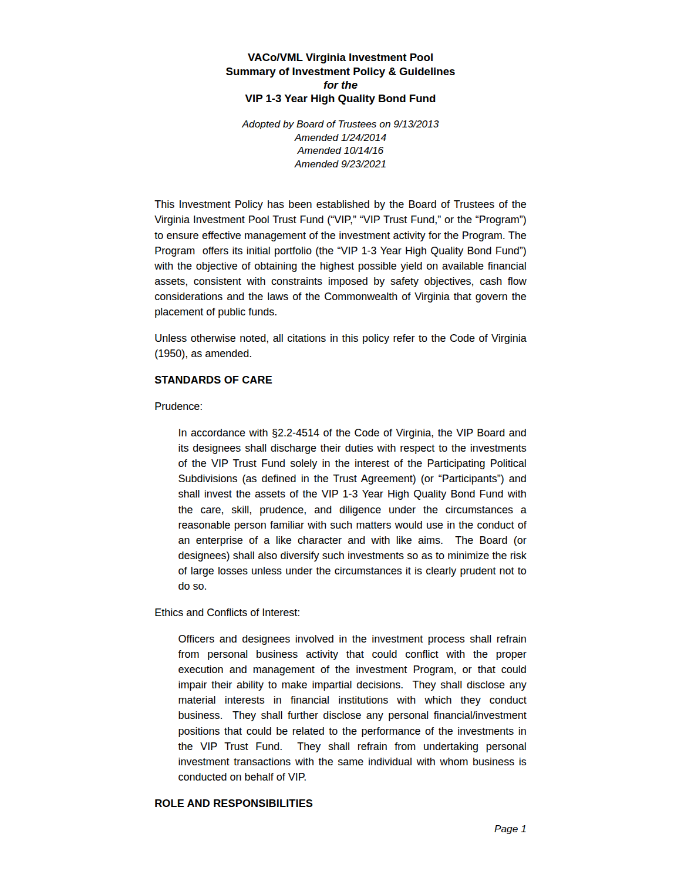VACo/VML Virginia Investment Pool
Summary of Investment Policy & Guidelines
for the
VIP 1-3 Year High Quality Bond Fund
Adopted by Board of Trustees on 9/13/2013
Amended 1/24/2014
Amended 10/14/16
Amended 9/23/2021
This Investment Policy has been established by the Board of Trustees of the Virginia Investment Pool Trust Fund (“VIP,” “VIP Trust Fund,” or the “Program”) to ensure effective management of the investment activity for the Program. The Program offers its initial portfolio (the “VIP 1-3 Year High Quality Bond Fund”) with the objective of obtaining the highest possible yield on available financial assets, consistent with constraints imposed by safety objectives, cash flow considerations and the laws of the Commonwealth of Virginia that govern the placement of public funds.
Unless otherwise noted, all citations in this policy refer to the Code of Virginia (1950), as amended.
Standards of Care
Prudence:
In accordance with §2.2-4514 of the Code of Virginia, the VIP Board and its designees shall discharge their duties with respect to the investments of the VIP Trust Fund solely in the interest of the Participating Political Subdivisions (as defined in the Trust Agreement) (or “Participants”) and shall invest the assets of the VIP 1-3 Year High Quality Bond Fund with the care, skill, prudence, and diligence under the circumstances a reasonable person familiar with such matters would use in the conduct of an enterprise of a like character and with like aims. The Board (or designees) shall also diversify such investments so as to minimize the risk of large losses unless under the circumstances it is clearly prudent not to do so.
Ethics and Conflicts of Interest:
Officers and designees involved in the investment process shall refrain from personal business activity that could conflict with the proper execution and management of the investment Program, or that could impair their ability to make impartial decisions. They shall disclose any material interests in financial institutions with which they conduct business. They shall further disclose any personal financial/investment positions that could be related to the performance of the investments in the VIP Trust Fund. They shall refrain from undertaking personal investment transactions with the same individual with whom business is conducted on behalf of VIP.
Role and Responsibilities
Page 1